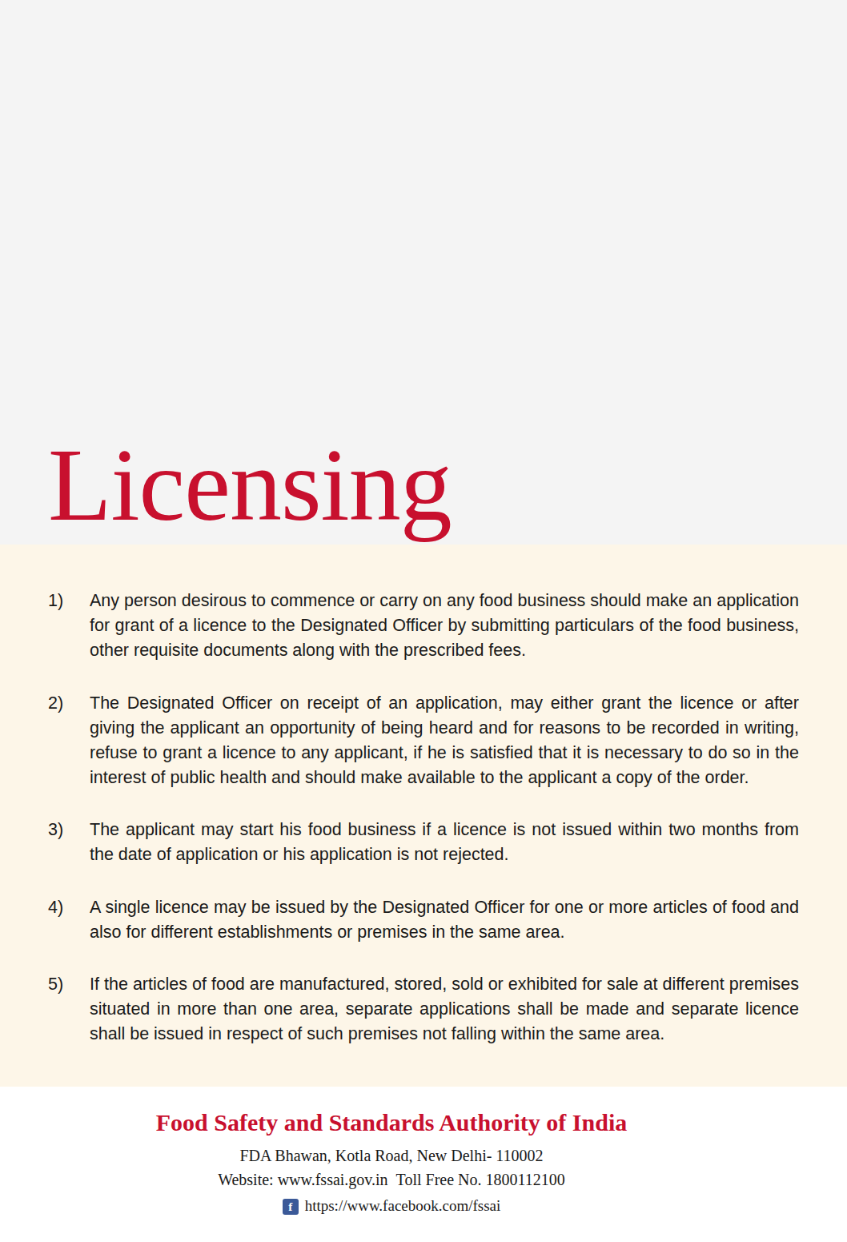Licensing
Any person desirous to commence or carry on any food business should make an application for grant of a licence to the Designated Officer by submitting particulars of the food business, other requisite documents along with the prescribed fees.
The Designated Officer on receipt of an application, may either grant the licence or after giving the applicant an opportunity of being heard and for reasons to be recorded in writing, refuse to grant a licence to any applicant, if he is satisfied that it is necessary to do so in the interest of public health and should make available to the applicant a copy of the order.
The applicant may start his food business if a licence is not issued within two months from the date of application or his application is not rejected.
A single licence may be issued by the Designated Officer for one or more articles of food and also for different establishments or premises in the same area.
If the articles of food are manufactured, stored, sold or exhibited for sale at different premises situated in more than one area, separate applications shall be made and separate licence shall be issued in respect of such premises not falling within the same area.
Food Safety and Standards Authority of India
FDA Bhawan, Kotla Road, New Delhi- 110002
Website: www.fssai.gov.in Toll Free No. 1800112100
fhttps://www.facebook.com/fssai